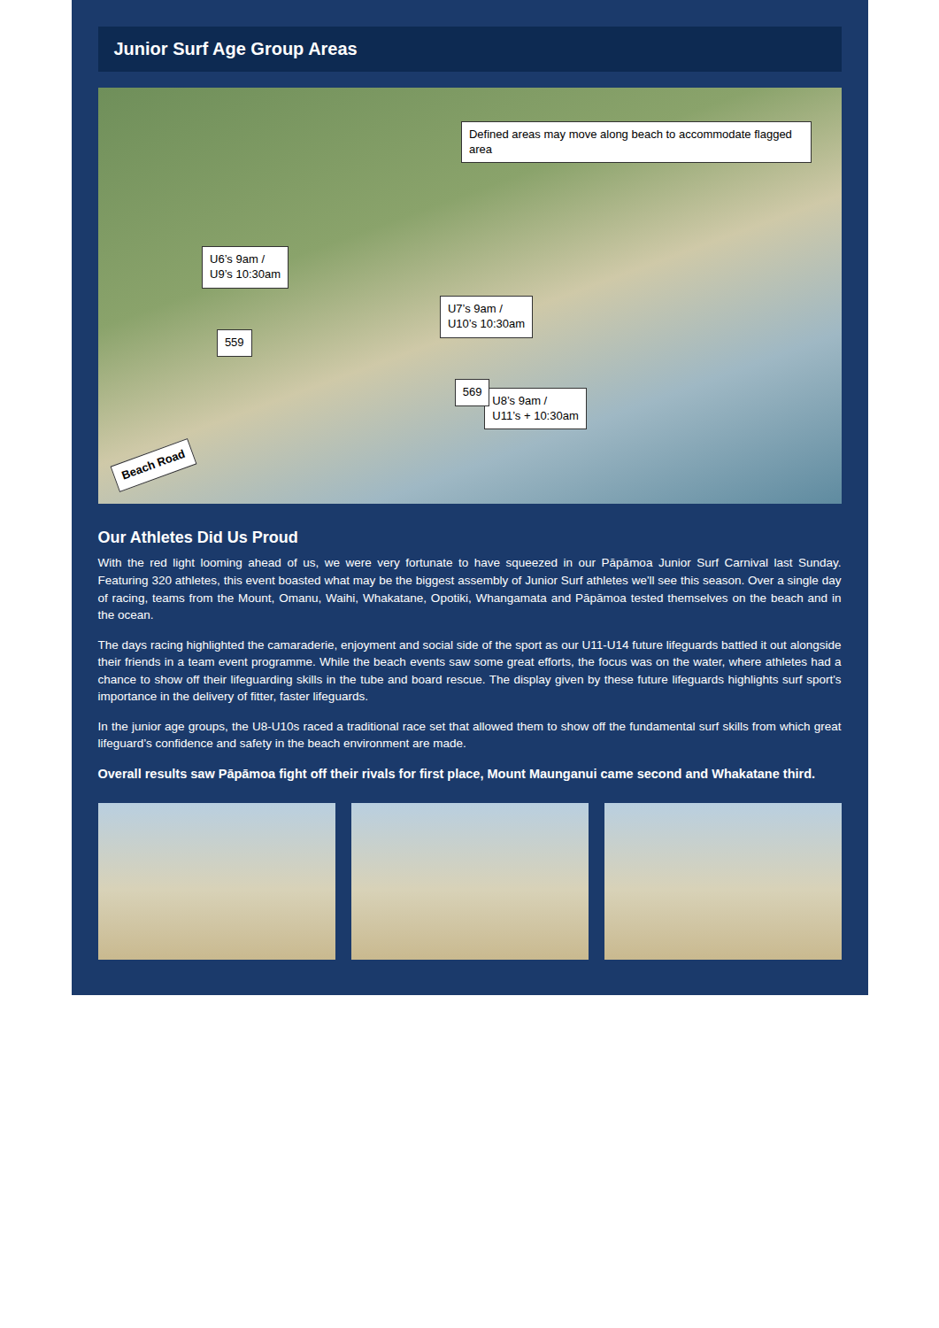Junior Surf Age Group Areas
Defined areas may move along beach to accommodate flagged area
U6’s 9am /
U9’s 10:30am
U7’s 9am /
U10’s 10:30am
U8’s 9am /
U11’s + 10:30am
559
569
Beach Road
Our Athletes Did Us Proud
With the red light looming ahead of us, we were very fortunate to have squeezed in our Pāpāmoa Junior Surf Carnival last Sunday. Featuring 320 athletes, this event boasted what may be the biggest assembly of Junior Surf athletes we'll see this season. Over a single day of racing, teams from the Mount, Omanu, Waihi, Whakatane, Opotiki, Whangamata and Pāpāmoa tested themselves on the beach and in the ocean.
The days racing highlighted the camaraderie, enjoyment and social side of the sport as our U11-U14 future lifeguards battled it out alongside their friends in a team event programme. While the beach events saw some great efforts, the focus was on the water, where athletes had a chance to show off their lifeguarding skills in the tube and board rescue. The display given by these future lifeguards highlights surf sport's importance in the delivery of fitter, faster lifeguards.
In the junior age groups, the U8-U10s raced a traditional race set that allowed them to show off the fundamental surf skills from which great lifeguard’s confidence and safety in the beach environment are made.
Overall results saw Pāpāmoa fight off their rivals for first place, Mount Maunganui came second and Whakatane third.